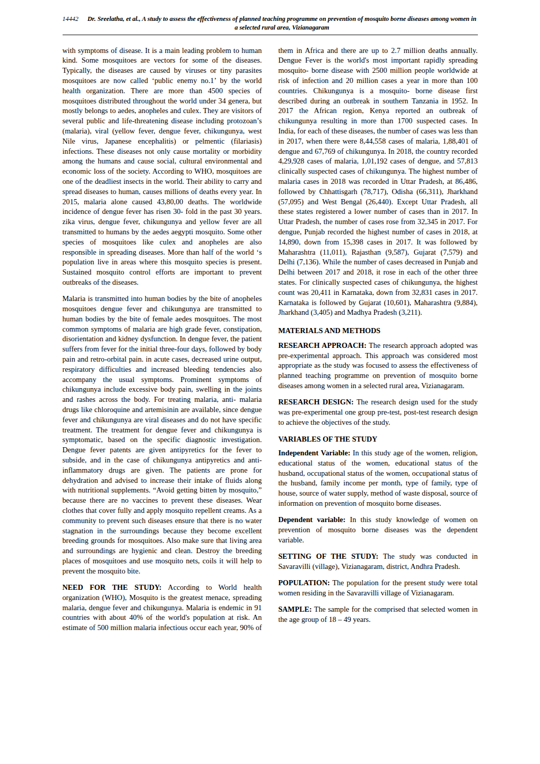14442
Dr. Sreelatha, et al., A study to assess the effectiveness of planned teaching programme on prevention of mosquito borne diseases among women in a selected rural area, Vizianagaram
with symptoms of disease. It is a main leading problem to human kind. Some mosquitoes are vectors for some of the diseases. Typically, the diseases are caused by viruses or tiny parasites mosquitoes are now called ‘public enemy no.1’ by the world health organization. There are more than 4500 species of mosquitoes distributed throughout the world under 34 genera, but mostly belongs to aedes, anopheles and culex. They are visitors of several public and life-threatening disease including protozoan’s (malaria), viral (yellow fever, dengue fever, chikungunya, west Nile virus, Japanese encephalitis) or pelmentic (filariasis) infections. These diseases not only cause mortality or morbidity among the humans and cause social, cultural environmental and economic loss of the society. According to WHO, mosquitoes are one of the deadliest insects in the world. Their ability to carry and spread diseases to human, causes millions of deaths every year. In 2015, malaria alone caused 43,80,00 deaths. The worldwide incidence of dengue fever has risen 30- fold in the past 30 years. zika virus, dengue fever, chikungunya and yellow fever are all transmitted to humans by the aedes aegypti mosquito. Some other species of mosquitoes like culex and anopheles are also responsible in spreading diseases. More than half of the world ‘s population live in areas where this mosquito species is present. Sustained mosquito control efforts are important to prevent outbreaks of the diseases.
Malaria is transmitted into human bodies by the bite of anopheles mosquitoes dengue fever and chikungunya are transmitted to human bodies by the bite of female aedes mosquitoes. The most common symptoms of malaria are high grade fever, constipation, disorientation and kidney dysfunction. In dengue fever, the patient suffers from fever for the initial three-four days, followed by body pain and retro-orbital pain. in acute cases, decreased urine output, respiratory difficulties and increased bleeding tendencies also accompany the usual symptoms. Prominent symptoms of chikungunya include excessive body pain, swelling in the joints and rashes across the body. For treating malaria, anti- malaria drugs like chloroquine and artemisinin are available, since dengue fever and chikungunya are viral diseases and do not have specific treatment. The treatment for dengue fever and chikungunya is symptomatic, based on the specific diagnostic investigation. Dengue fever patents are given antipyretics for the fever to subside, and in the case of chikungunya antipyretics and anti-inflammatory drugs are given. The patients are prone for dehydration and advised to increase their intake of fluids along with nutritional supplements. “Avoid getting bitten by mosquito,” because there are no vaccines to prevent these diseases. Wear clothes that cover fully and apply mosquito repellent creams. As a community to prevent such diseases ensure that there is no water stagnation in the surroundings because they become excellent breeding grounds for mosquitoes. Also make sure that living area and surroundings are hygienic and clean. Destroy the breeding places of mosquitoes and use mosquito nets, coils it will help to prevent the mosquito bite.
Need for the study: According to World health organization (WHO), Mosquito is the greatest menace, spreading malaria, dengue fever and chikungunya. Malaria is endemic in 91 countries with about 40% of the world's population at risk. An estimate of 500 million malaria infectious occur each year, 90% of them in Africa and there are up to 2.7 million deaths annually. Dengue Fever is the world's most important rapidly spreading mosquito- borne disease with 2500 million people worldwide at risk of infection and 20 million cases a year in more than 100 countries. Chikungunya is a mosquito- borne disease first described during an outbreak in southern Tanzania in 1952. In 2017 the African region, Kenya reported an outbreak of chikungunya resulting in more than 1700 suspected cases. In India, for each of these diseases, the number of cases was less than in 2017, when there were 8,44,558 cases of malaria, 1,88,401 of dengue and 67,769 of chikungunya. In 2018, the country recorded 4,29,928 cases of malaria, 1,01,192 cases of dengue, and 57,813 clinically suspected cases of chikungunya. The highest number of malaria cases in 2018 was recorded in Uttar Pradesh, at 86,486, followed by Chhattisgarh (78,717), Odisha (66,311), Jharkhand (57,095) and West Bengal (26,440). Except Uttar Pradesh, all these states registered a lower number of cases than in 2017. In Uttar Pradesh, the number of cases rose from 32,345 in 2017. For dengue, Punjab recorded the highest number of cases in 2018, at 14,890, down from 15,398 cases in 2017. It was followed by Maharashtra (11,011), Rajasthan (9,587), Gujarat (7,579) and Delhi (7,136). While the number of cases decreased in Punjab and Delhi between 2017 and 2018, it rose in each of the other three states. For clinically suspected cases of chikungunya, the highest count was 20,411 in Karnataka, down from 32,831 cases in 2017. Karnataka is followed by Gujarat (10,601), Maharashtra (9,884), Jharkhand (3,405) and Madhya Pradesh (3,211).
Materials and Methods
Research approach: The research approach adopted was pre-experimental approach. This approach was considered most appropriate as the study was focused to assess the effectiveness of planned teaching programme on prevention of mosquito borne diseases among women in a selected rural area, Vizianagaram.
Research design: The research design used for the study was pre-experimental one group pre-test, post-test research design to achieve the objectives of the study.
Variables of the study
Independent Variable: In this study age of the women, religion, educational status of the women, educational status of the husband, occupational status of the women, occupational status of the husband, family income per month, type of family, type of house, source of water supply, method of waste disposal, source of information on prevention of mosquito borne diseases.
Dependent variable: In this study knowledge of women on prevention of mosquito borne diseases was the dependent variable.
Setting of the study: The study was conducted in Savaravilli (village), Vizianagaram, district, Andhra Pradesh.
Population: The population for the present study were total women residing in the Savaravilli village of Vizianagaram.
Sample: The sample for the comprised that selected women in the age group of 18 – 49 years.